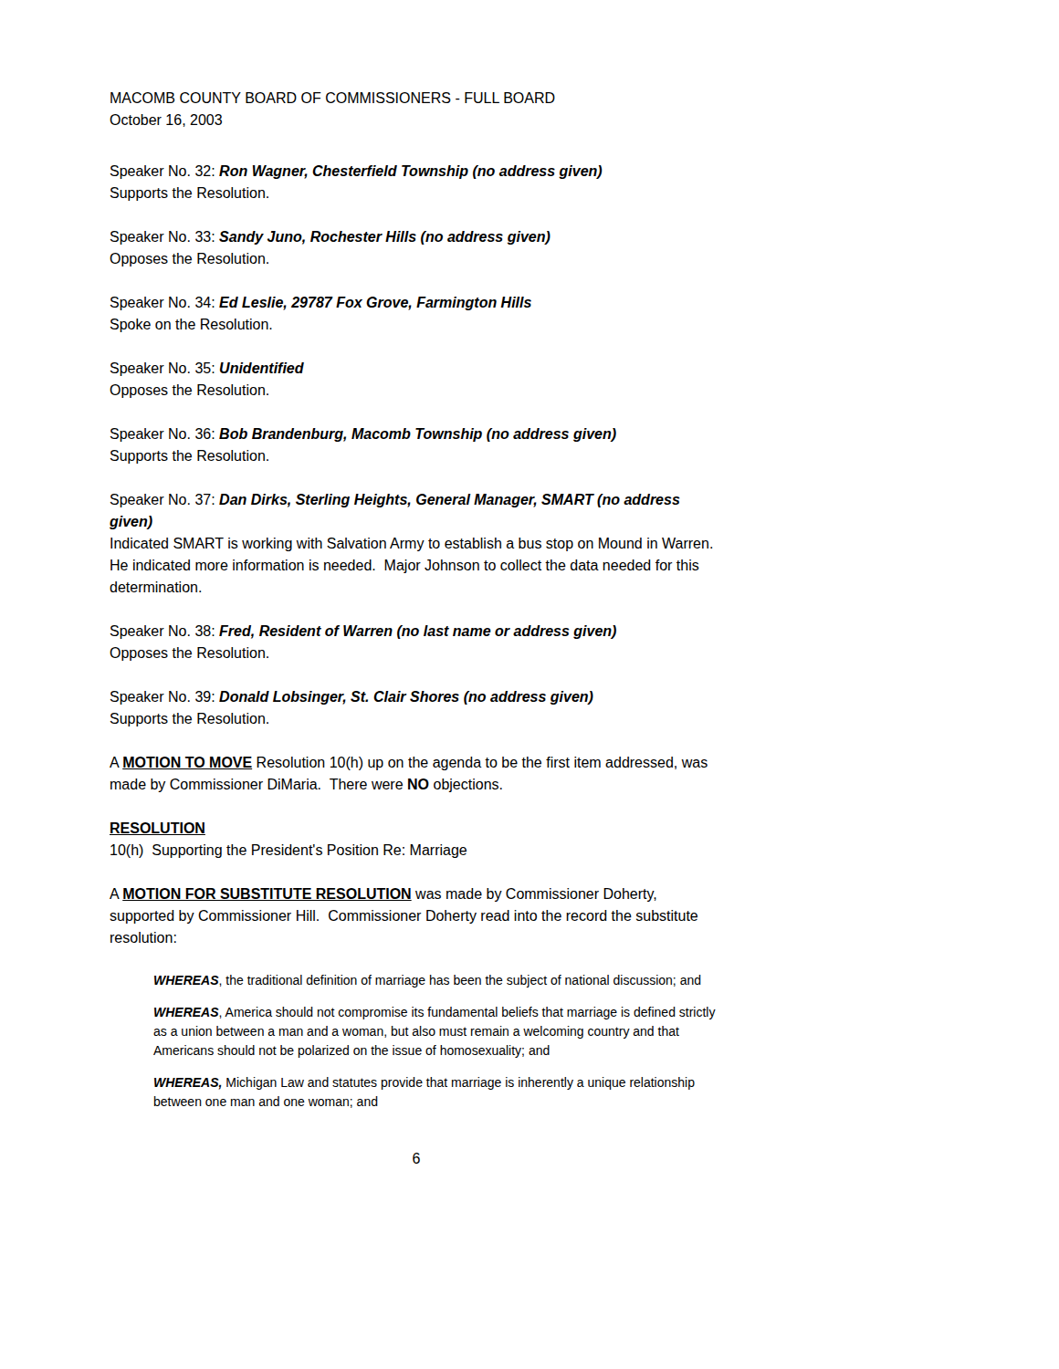MACOMB COUNTY BOARD OF COMMISSIONERS - FULL BOARD
October 16, 2003
Speaker No. 32: Ron Wagner, Chesterfield Township (no address given)
Supports the Resolution.
Speaker No. 33: Sandy Juno, Rochester Hills (no address given)
Opposes the Resolution.
Speaker No. 34: Ed Leslie, 29787 Fox Grove, Farmington Hills
Spoke on the Resolution.
Speaker No. 35: Unidentified
Opposes the Resolution.
Speaker No. 36: Bob Brandenburg, Macomb Township (no address given)
Supports the Resolution.
Speaker No. 37: Dan Dirks, Sterling Heights, General Manager, SMART (no address given)
Indicated SMART is working with Salvation Army to establish a bus stop on Mound in Warren. He indicated more information is needed. Major Johnson to collect the data needed for this determination.
Speaker No. 38: Fred, Resident of Warren (no last name or address given)
Opposes the Resolution.
Speaker No. 39: Donald Lobsinger, St. Clair Shores (no address given)
Supports the Resolution.
A MOTION TO MOVE Resolution 10(h) up on the agenda to be the first item addressed, was made by Commissioner DiMaria. There were NO objections.
RESOLUTION
10(h) Supporting the President's Position Re: Marriage
A MOTION FOR SUBSTITUTE RESOLUTION was made by Commissioner Doherty, supported by Commissioner Hill. Commissioner Doherty read into the record the substitute resolution:
WHEREAS, the traditional definition of marriage has been the subject of national discussion; and
WHEREAS, America should not compromise its fundamental beliefs that marriage is defined strictly as a union between a man and a woman, but also must remain a welcoming country and that Americans should not be polarized on the issue of homosexuality; and
WHEREAS, Michigan Law and statutes provide that marriage is inherently a unique relationship between one man and one woman; and
6